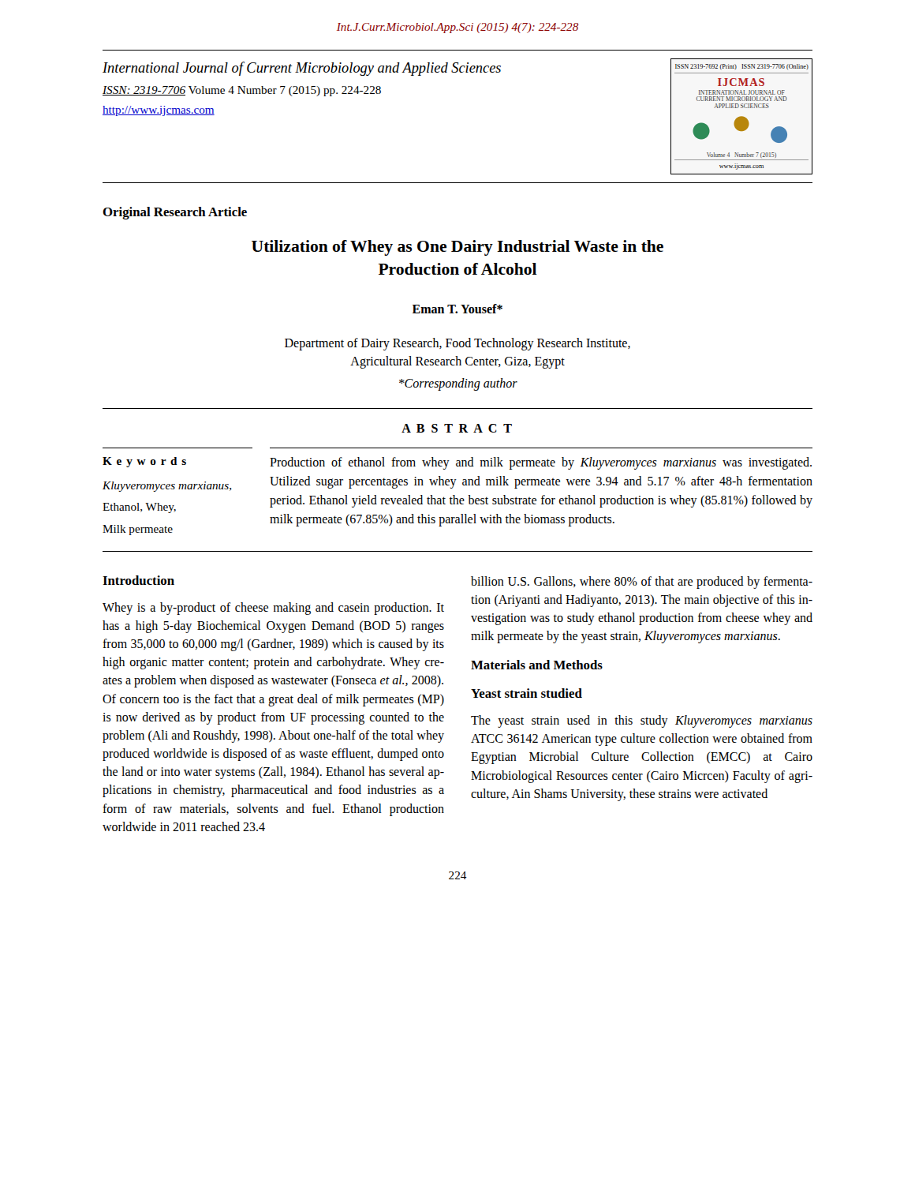Int.J.Curr.Microbiol.App.Sci (2015) 4(7): 224-228
International Journal of Current Microbiology and Applied Sciences
ISSN: 2319-7706 Volume 4 Number 7 (2015) pp. 224-228
http://www.ijcmas.com
ISSN 2319-7692 (Print) ISSN 2319-7706 (Online)
IJCMAS
INTERNATIONAL JOURNAL OF
CURRENT MICROBIOLOGY AND
APPLIED SCIENCES
Volume 4 Number 7 (2015)
www.ijcmas.com
Original Research Article
Utilization of Whey as One Dairy Industrial Waste in the
Production of Alcohol
Eman T. Yousef*
Department of Dairy Research, Food Technology Research Institute,
Agricultural Research Center, Giza, Egypt
*Corresponding author
A B S T R A C T
K e y w o r d s
Kluyveromyces marxianus,
Ethanol, Whey,
Milk permeate
Production of ethanol from whey and milk permeate by Kluyveromyces marxianus was investigated. Utilized sugar percentages in whey and milk permeate were 3.94 and 5.17 % after 48-h fermentation period. Ethanol yield revealed that the best substrate for ethanol production is whey (85.81%) followed by milk permeate (67.85%) and this parallel with the biomass products.
Introduction
Whey is a by-product of cheese making and casein production. It has a high 5-day Biochemical Oxygen Demand (BOD 5) ranges from 35,000 to 60,000 mg/l (Gardner, 1989) which is caused by its high organic matter content; protein and carbohydrate. Whey creates a problem when disposed as wastewater (Fonseca et al., 2008). Of concern too is the fact that a great deal of milk permeates (MP) is now derived as by product from UF processing counted to the problem (Ali and Roushdy, 1998). About one-half of the total whey produced worldwide is disposed of as waste effluent, dumped onto the land or into water systems (Zall, 1984). Ethanol has several applications in chemistry, pharmaceutical and food industries as a form of raw materials, solvents and fuel. Ethanol production worldwide in 2011 reached 23.4
billion U.S. Gallons, where 80% of that are produced by fermentation (Ariyanti and Hadiyanto, 2013). The main objective of this investigation was to study ethanol production from cheese whey and milk permeate by the yeast strain, Kluyveromyces marxianus.
Materials and Methods
Yeast strain studied
The yeast strain used in this study Kluyveromyces marxianus ATCC 36142 American type culture collection were obtained from Egyptian Microbial Culture Collection (EMCC) at Cairo Microbiological Resources center (Cairo Micrcen) Faculty of agriculture, Ain Shams University, these strains were activated
224